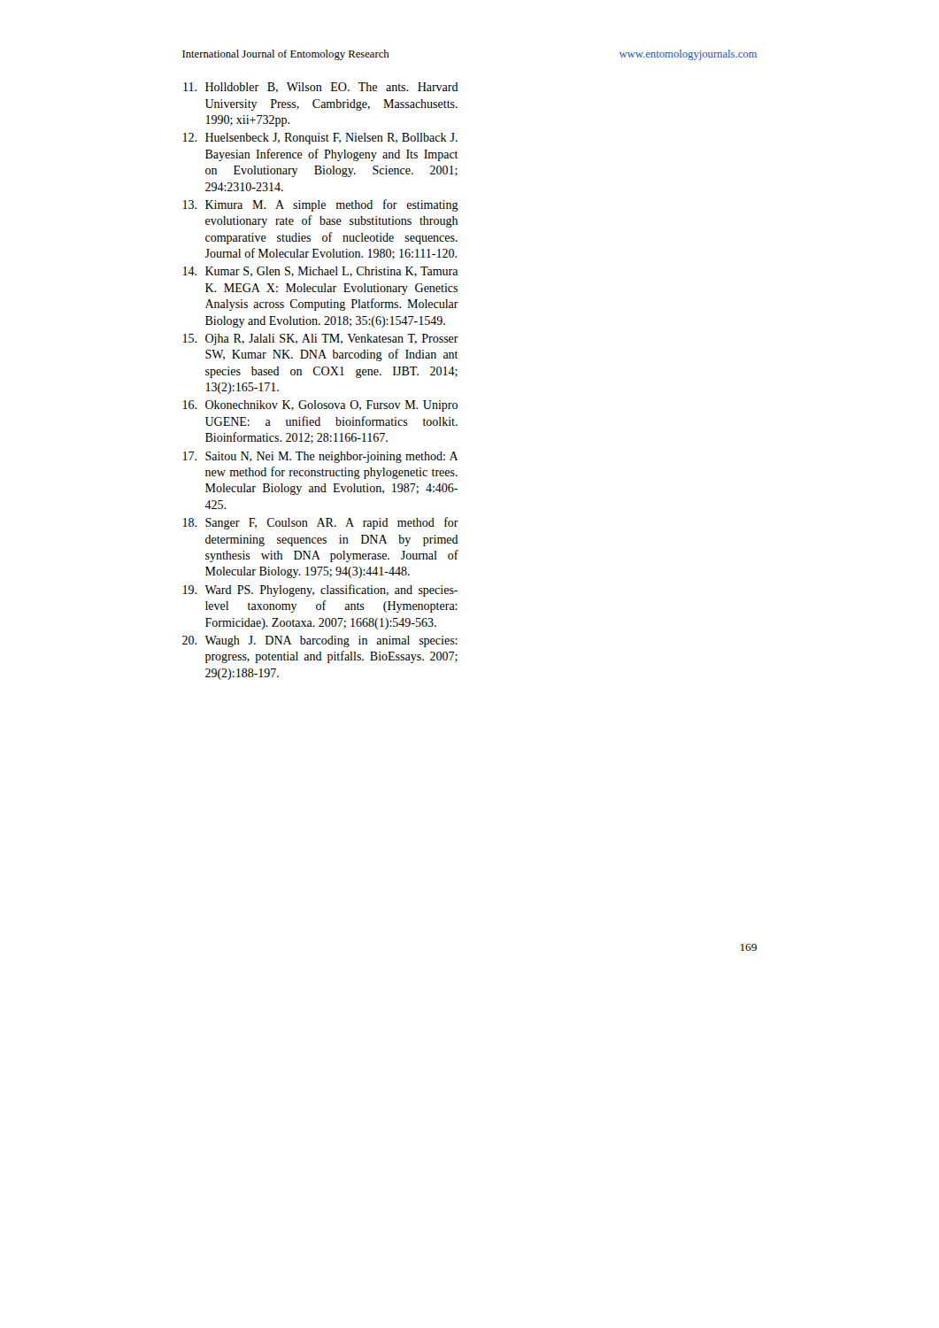International Journal of Entomology Research www.entomologyjournals.com
11. Holldobler B, Wilson EO. The ants. Harvard University Press, Cambridge, Massachusetts. 1990; xii+732pp.
12. Huelsenbeck J, Ronquist F, Nielsen R, Bollback J. Bayesian Inference of Phylogeny and Its Impact on Evolutionary Biology. Science. 2001; 294:2310-2314.
13. Kimura M. A simple method for estimating evolutionary rate of base substitutions through comparative studies of nucleotide sequences. Journal of Molecular Evolution. 1980; 16:111-120.
14. Kumar S, Glen S, Michael L, Christina K, Tamura K. MEGA X: Molecular Evolutionary Genetics Analysis across Computing Platforms. Molecular Biology and Evolution. 2018; 35:(6):1547-1549.
15. Ojha R, Jalali SK, Ali TM, Venkatesan T, Prosser SW, Kumar NK. DNA barcoding of Indian ant species based on COX1 gene. IJBT. 2014; 13(2):165-171.
16. Okonechnikov K, Golosova O, Fursov M. Unipro UGENE: a unified bioinformatics toolkit. Bioinformatics. 2012; 28:1166-1167.
17. Saitou N, Nei M. The neighbor-joining method: A new method for reconstructing phylogenetic trees. Molecular Biology and Evolution, 1987; 4:406-425.
18. Sanger F, Coulson AR. A rapid method for determining sequences in DNA by primed synthesis with DNA polymerase. Journal of Molecular Biology. 1975; 94(3):441-448.
19. Ward PS. Phylogeny, classification, and species-level taxonomy of ants (Hymenoptera: Formicidae). Zootaxa. 2007; 1668(1):549-563.
20. Waugh J. DNA barcoding in animal species: progress, potential and pitfalls. BioEssays. 2007; 29(2):188-197.
169